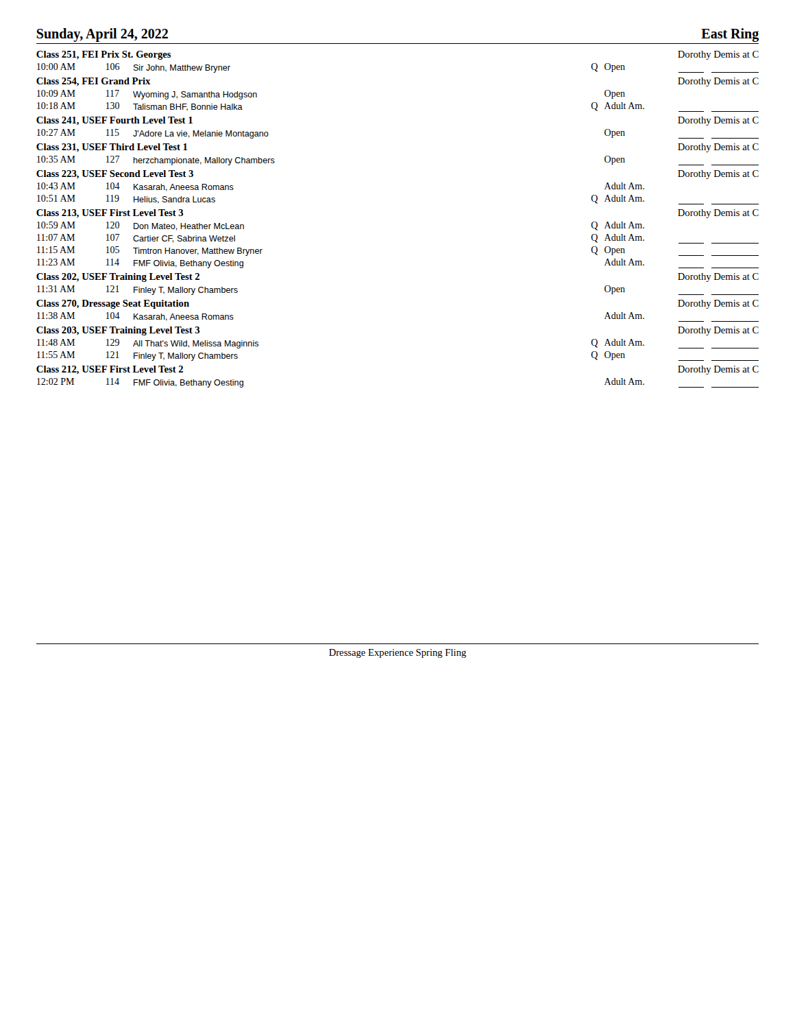Sunday, April 24, 2022 East Ring
| Class 251, FEI Prix St. Georges | Dorothy Demis at C |
| 10:00 AM | 106 | Sir John, Matthew Bryner | Q | Open | |
| Class 254, FEI Grand Prix | Dorothy Demis at C |
| 10:09 AM | 117 | Wyoming J, Samantha Hodgson | | Open | |
| 10:18 AM | 130 | Talisman BHF, Bonnie Halka | Q | Adult Am. | |
| Class 241, USEF Fourth Level Test 1 | Dorothy Demis at C |
| 10:27 AM | 115 | J'Adore La vie, Melanie Montagano | | Open | |
| Class 231, USEF Third Level Test 1 | Dorothy Demis at C |
| 10:35 AM | 127 | herzchampionate, Mallory Chambers | | Open | |
| Class 223, USEF Second Level Test 3 | Dorothy Demis at C |
| 10:43 AM | 104 | Kasarah, Aneesa Romans | | Adult Am. | |
| 10:51 AM | 119 | Helius, Sandra Lucas | Q | Adult Am. | |
| Class 213, USEF First Level Test 3 | Dorothy Demis at C |
| 10:59 AM | 120 | Don Mateo, Heather McLean | Q | Adult Am. | |
| 11:07 AM | 107 | Cartier CF, Sabrina Wetzel | Q | Adult Am. | |
| 11:15 AM | 105 | Timtron Hanover, Matthew Bryner | Q | Open | |
| 11:23 AM | 114 | FMF Olivia, Bethany Oesting | | Adult Am. | |
| Class 202, USEF Training Level Test 2 | Dorothy Demis at C |
| 11:31 AM | 121 | Finley T, Mallory Chambers | | Open | |
| Class 270, Dressage Seat Equitation | Dorothy Demis at C |
| 11:38 AM | 104 | Kasarah, Aneesa Romans | | Adult Am. | |
| Class 203, USEF Training Level Test 3 | Dorothy Demis at C |
| 11:48 AM | 129 | All That's Wild, Melissa Maginnis | Q | Adult Am. | |
| 11:55 AM | 121 | Finley T, Mallory Chambers | Q | Open | |
| Class 212, USEF First Level Test 2 | Dorothy Demis at C |
| 12:02 PM | 114 | FMF Olivia, Bethany Oesting | | Adult Am. | |
Dressage Experience Spring Fling